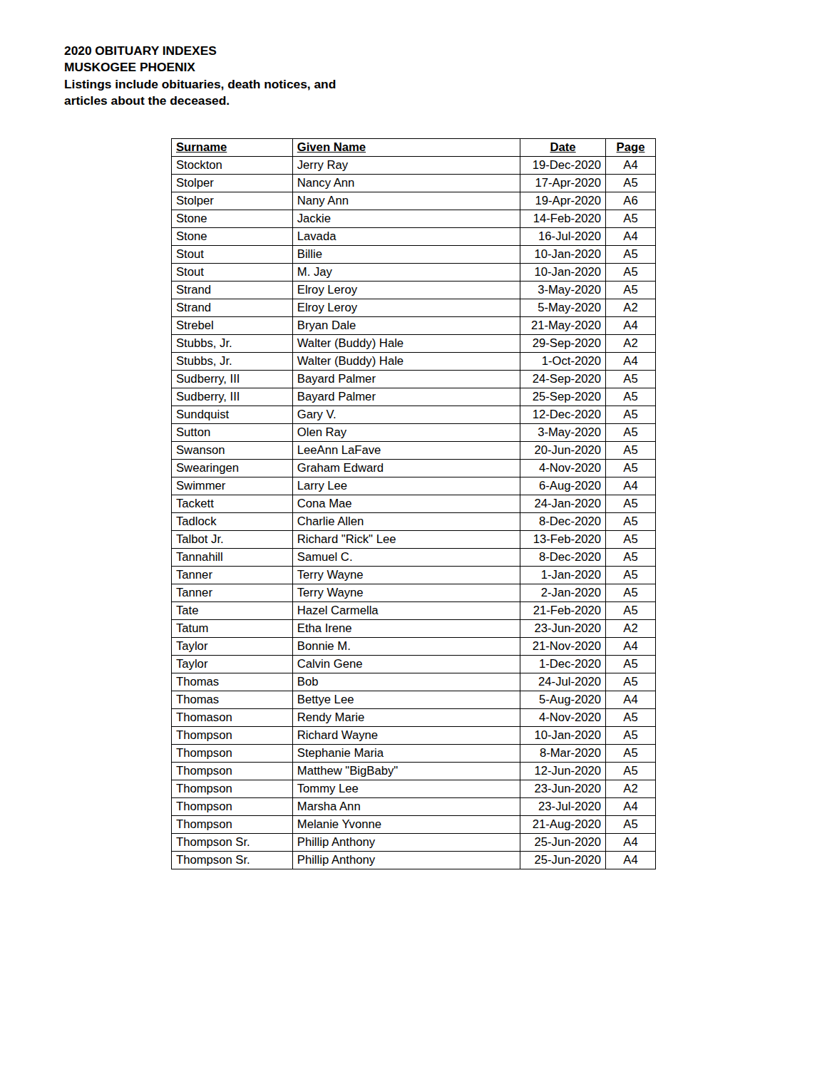2020 OBITUARY INDEXES
MUSKOGEE PHOENIX
Listings include obituaries, death notices, and
articles about the deceased.
| Surname | Given Name | Date | Page |
| --- | --- | --- | --- |
| Stockton | Jerry Ray | 19-Dec-2020 | A4 |
| Stolper | Nancy Ann | 17-Apr-2020 | A5 |
| Stolper | Nany Ann | 19-Apr-2020 | A6 |
| Stone | Jackie | 14-Feb-2020 | A5 |
| Stone | Lavada | 16-Jul-2020 | A4 |
| Stout | Billie | 10-Jan-2020 | A5 |
| Stout | M. Jay | 10-Jan-2020 | A5 |
| Strand | Elroy Leroy | 3-May-2020 | A5 |
| Strand | Elroy Leroy | 5-May-2020 | A2 |
| Strebel | Bryan Dale | 21-May-2020 | A4 |
| Stubbs, Jr. | Walter (Buddy) Hale | 29-Sep-2020 | A2 |
| Stubbs, Jr. | Walter (Buddy) Hale | 1-Oct-2020 | A4 |
| Sudberry, III | Bayard Palmer | 24-Sep-2020 | A5 |
| Sudberry, III | Bayard Palmer | 25-Sep-2020 | A5 |
| Sundquist | Gary V. | 12-Dec-2020 | A5 |
| Sutton | Olen Ray | 3-May-2020 | A5 |
| Swanson | LeeAnn LaFave | 20-Jun-2020 | A5 |
| Swearingen | Graham Edward | 4-Nov-2020 | A5 |
| Swimmer | Larry Lee | 6-Aug-2020 | A4 |
| Tackett | Cona Mae | 24-Jan-2020 | A5 |
| Tadlock | Charlie Allen | 8-Dec-2020 | A5 |
| Talbot Jr. | Richard "Rick" Lee | 13-Feb-2020 | A5 |
| Tannahill | Samuel C. | 8-Dec-2020 | A5 |
| Tanner | Terry Wayne | 1-Jan-2020 | A5 |
| Tanner | Terry Wayne | 2-Jan-2020 | A5 |
| Tate | Hazel Carmella | 21-Feb-2020 | A5 |
| Tatum | Etha Irene | 23-Jun-2020 | A2 |
| Taylor | Bonnie M. | 21-Nov-2020 | A4 |
| Taylor | Calvin Gene | 1-Dec-2020 | A5 |
| Thomas | Bob | 24-Jul-2020 | A5 |
| Thomas | Bettye Lee | 5-Aug-2020 | A4 |
| Thomason | Rendy Marie | 4-Nov-2020 | A5 |
| Thompson | Richard Wayne | 10-Jan-2020 | A5 |
| Thompson | Stephanie Maria | 8-Mar-2020 | A5 |
| Thompson | Matthew "BigBaby" | 12-Jun-2020 | A5 |
| Thompson | Tommy Lee | 23-Jun-2020 | A2 |
| Thompson | Marsha Ann | 23-Jul-2020 | A4 |
| Thompson | Melanie Yvonne | 21-Aug-2020 | A5 |
| Thompson Sr. | Phillip Anthony | 25-Jun-2020 | A4 |
| Thompson Sr. | Phillip Anthony | 25-Jun-2020 | A4 |